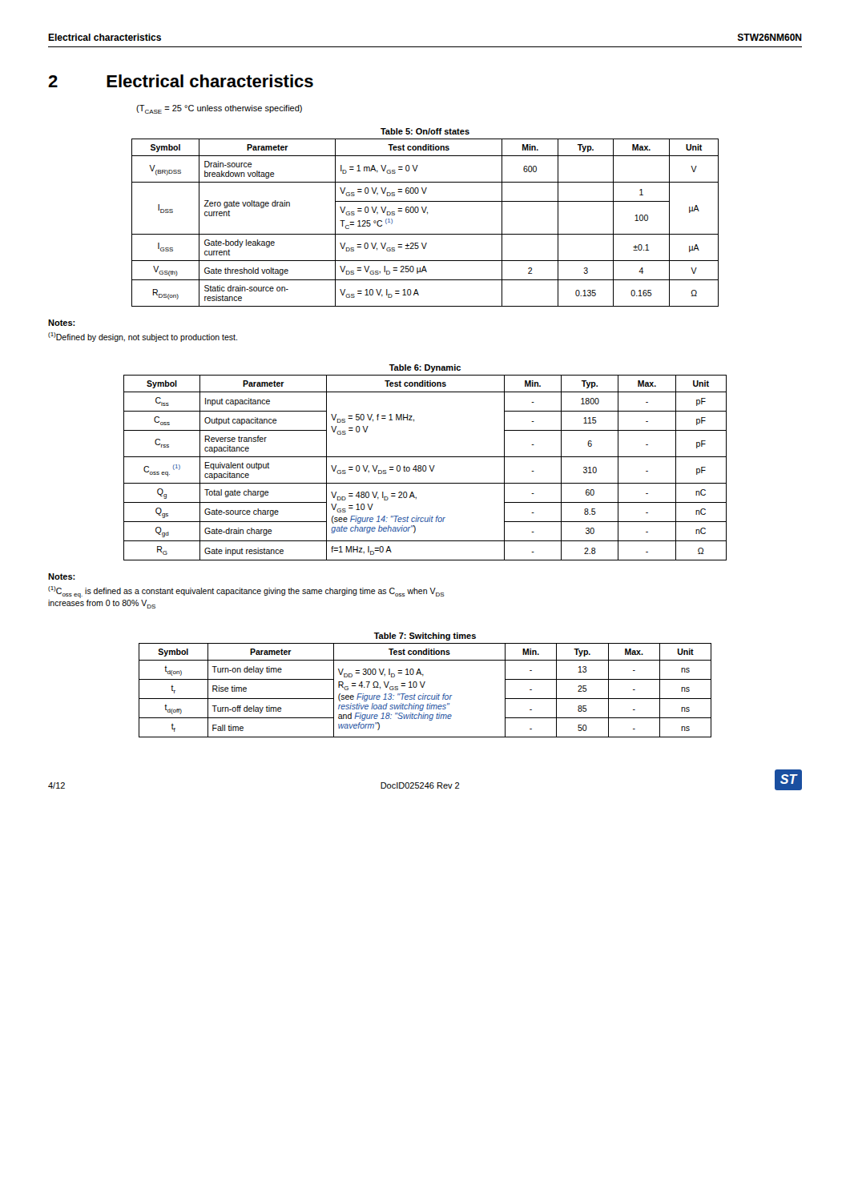Electrical characteristics STW26NM60N
2 Electrical characteristics
(TCASE = 25 °C unless otherwise specified)
Table 5: On/off states
| Symbol | Parameter | Test conditions | Min. | Typ. | Max. | Unit |
| --- | --- | --- | --- | --- | --- | --- |
| V (BR)DSS | Drain-source breakdown voltage | I D = 1 mA, V GS = 0 V | 600 | | | V |
| I DSS | Zero gate voltage drain current | V GS = 0 V, V DS = 600 V | | | 1 | µA |
| V GS = 0 V, V DS = 600 V, T C = 125 °C (1) | | | 100 |
| I GSS | Gate-body leakage current | V DS = 0 V, V GS = ±25 V | | | ±0.1 | µA |
| V GS(th) | Gate threshold voltage | V DS = V GS , I D = 250 µA | 2 | 3 | 4 | V |
| R DS(on) | Static drain-source on- resistance | V GS = 10 V, I D = 10 A | | 0.135 | 0.165 | Ω |
Notes:
(1)Defined by design, not subject to production test.
Table 6: Dynamic
| Symbol | Parameter | Test conditions | Min. | Typ. | Max. | Unit |
| --- | --- | --- | --- | --- | --- | --- |
| C iss | Input capacitance | V DS = 50 V, f = 1 MHz, V GS = 0 V | - | 1800 | - | pF |
| C oss | Output capacitance | - | 115 | - | pF |
| C rss | Reverse transfer capacitance | - | 6 | - | pF |
| C oss eq. (1) | Equivalent output capacitance | V GS = 0 V, V DS = 0 to 480 V | - | 310 | - | pF |
| Q g | Total gate charge | V DD = 480 V, I D = 20 A, V GS = 10 V (see Figure 14: "Test circuit for gate charge behavior" ) | - | 60 | - | nC |
| Q gs | Gate-source charge | - | 8.5 | - | nC |
| Q gd | Gate-drain charge | - | 30 | - | nC |
| R G | Gate input resistance | f=1 MHz, I D =0 A | - | 2.8 | - | Ω |
Notes:
(1)Coss eq. is defined as a constant equivalent capacitance giving the same charging time as Coss when VDS
increases from 0 to 80% VDS
Table 7: Switching times
| Symbol | Parameter | Test conditions | Min. | Typ. | Max. | Unit |
| --- | --- | --- | --- | --- | --- | --- |
| t d(on) | Turn-on delay time | V DD = 300 V, I D = 10 A, R G = 4.7 Ω, V GS = 10 V (see Figure 13: "Test circuit for resistive load switching times" and Figure 18: "Switching time waveform" ) | - | 13 | - | ns |
| t r | Rise time | - | 25 | - | ns |
| t d(off) | Turn-off delay time | - | 85 | - | ns |
| t f | Fall time | - | 50 | - | ns |
4/12 DocID025246 Rev 2 ST